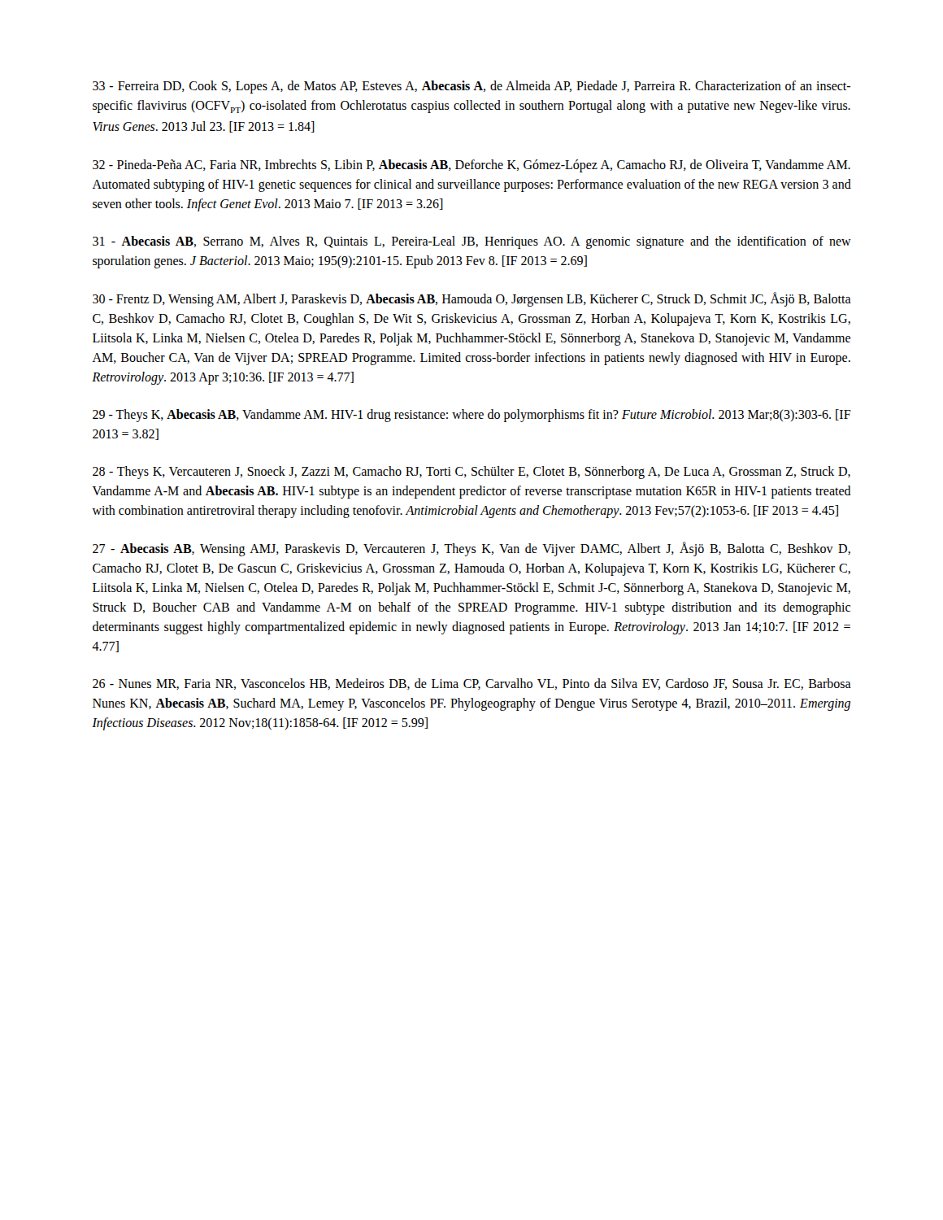33 - Ferreira DD, Cook S, Lopes A, de Matos AP, Esteves A, Abecasis A, de Almeida AP, Piedade J, Parreira R. Characterization of an insect-specific flavivirus (OCFVPT) co-isolated from Ochlerotatus caspius collected in southern Portugal along with a putative new Negev-like virus. Virus Genes. 2013 Jul 23. [IF 2013 = 1.84]
32 - Pineda-Peña AC, Faria NR, Imbrechts S, Libin P, Abecasis AB, Deforche K, Gómez-López A, Camacho RJ, de Oliveira T, Vandamme AM. Automated subtyping of HIV-1 genetic sequences for clinical and surveillance purposes: Performance evaluation of the new REGA version 3 and seven other tools. Infect Genet Evol. 2013 Maio 7. [IF 2013 = 3.26]
31 - Abecasis AB, Serrano M, Alves R, Quintais L, Pereira-Leal JB, Henriques AO. A genomic signature and the identification of new sporulation genes. J Bacteriol. 2013 Maio; 195(9):2101-15. Epub 2013 Fev 8. [IF 2013 = 2.69]
30 - Frentz D, Wensing AM, Albert J, Paraskevis D, Abecasis AB, Hamouda O, Jørgensen LB, Kücherer C, Struck D, Schmit JC, Åsjö B, Balotta C, Beshkov D, Camacho RJ, Clotet B, Coughlan S, De Wit S, Griskevicius A, Grossman Z, Horban A, Kolupajeva T, Korn K, Kostrikis LG, Liitsola K, Linka M, Nielsen C, Otelea D, Paredes R, Poljak M, Puchhammer-Stöckl E, Sönnerborg A, Stanekova D, Stanojevic M, Vandamme AM, Boucher CA, Van de Vijver DA; SPREAD Programme. Limited cross-border infections in patients newly diagnosed with HIV in Europe. Retrovirology. 2013 Apr 3;10:36. [IF 2013 = 4.77]
29 - Theys K, Abecasis AB, Vandamme AM. HIV-1 drug resistance: where do polymorphisms fit in? Future Microbiol. 2013 Mar;8(3):303-6. [IF 2013 = 3.82]
28 - Theys K, Vercauteren J, Snoeck J, Zazzi M, Camacho RJ, Torti C, Schülter E, Clotet B, Sönnerborg A, De Luca A, Grossman Z, Struck D, Vandamme A-M and Abecasis AB. HIV-1 subtype is an independent predictor of reverse transcriptase mutation K65R in HIV-1 patients treated with combination antiretroviral therapy including tenofovir. Antimicrobial Agents and Chemotherapy. 2013 Fev;57(2):1053-6. [IF 2013 = 4.45]
27 - Abecasis AB, Wensing AMJ, Paraskevis D, Vercauteren J, Theys K, Van de Vijver DAMC, Albert J, Åsjö B, Balotta C, Beshkov D, Camacho RJ, Clotet B, De Gascun C, Griskevicius A, Grossman Z, Hamouda O, Horban A, Kolupajeva T, Korn K, Kostrikis LG, Kücherer C, Liitsola K, Linka M, Nielsen C, Otelea D, Paredes R, Poljak M, Puchhammer-Stöckl E, Schmit J-C, Sönnerborg A, Stanekova D, Stanojevic M, Struck D, Boucher CAB and Vandamme A-M on behalf of the SPREAD Programme. HIV-1 subtype distribution and its demographic determinants suggest highly compartmentalized epidemic in newly diagnosed patients in Europe. Retrovirology. 2013 Jan 14;10:7. [IF 2012 = 4.77]
26 - Nunes MR, Faria NR, Vasconcelos HB, Medeiros DB, de Lima CP, Carvalho VL, Pinto da Silva EV, Cardoso JF, Sousa Jr. EC, Barbosa Nunes KN, Abecasis AB, Suchard MA, Lemey P, Vasconcelos PF. Phylogeography of Dengue Virus Serotype 4, Brazil, 2010–2011. Emerging Infectious Diseases. 2012 Nov;18(11):1858-64. [IF 2012 = 5.99]